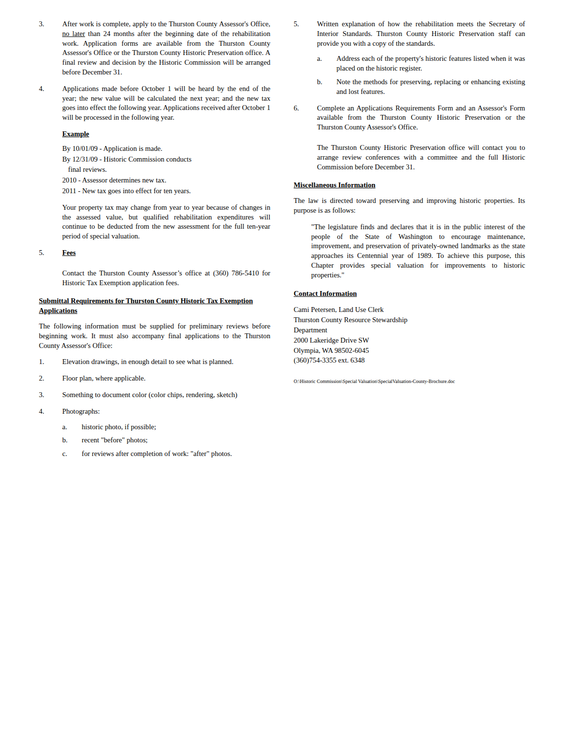3.
After work is complete, apply to the Thurston County Assessor's Office, no later than 24 months after the beginning date of the rehabilitation work. Application forms are available from the Thurston County Assessor's Office or the Thurston County Historic Preservation office. A final review and decision by the Historic Commission will be arranged before December 31.
4.
Applications made before October 1 will be heard by the end of the year; the new value will be calculated the next year; and the new tax goes into effect the following year. Applications received after October 1 will be processed in the following year.
Example
By 10/01/09 - Application is made.
By 12/31/09 - Historic Commission conducts
final reviews.
2010 - Assessor determines new tax.
2011 - New tax goes into effect for ten years.
Your property tax may change from year to year because of changes in the assessed value, but qualified rehabilitation expenditures will continue to be deducted from the new assessment for the full ten-year period of special valuation.
5.
Fees
Contact the Thurston County Assessor’s office at (360) 786-5410 for Historic Tax Exemption application fees.
Submittal Requirements for Thurston County Historic Tax Exemption Applications
The following information must be supplied for preliminary reviews before beginning work. It must also accompany final applications to the Thurston County Assessor's Office:
1.
Elevation drawings, in enough detail to see what is planned.
2.
Floor plan, where applicable.
3.
Something to document color (color chips, rendering, sketch)
4.
Photographs:
a.
historic photo, if possible;
b.
recent "before" photos;
c.
for reviews after completion of work: "after" photos.
5.
Written explanation of how the rehabilitation meets the Secretary of Interior Standards. Thurston County Historic Preservation staff can provide you with a copy of the standards.
a.
Address each of the property's historic features listed when it was placed on the historic register.
b.
Note the methods for preserving, replacing or enhancing existing and lost features.
6.
Complete an Applications Requirements Form and an Assessor's Form available from the Thurston County Historic Preservation or the Thurston County Assessor's Office.
The Thurston County Historic Preservation office will contact you to arrange review conferences with a committee and the full Historic Commission before December 31.
Miscellaneous Information
The law is directed toward preserving and improving historic properties. Its purpose is as follows:
"The legislature finds and declares that it is in the public interest of the people of the State of Washington to encourage maintenance, improvement, and preservation of privately-owned landmarks as the state approaches its Centennial year of 1989. To achieve this purpose, this Chapter provides special valuation for improvements to historic properties."
Contact Information
Cami Petersen, Land Use Clerk
Thurston County Resource Stewardship
Department
2000 Lakeridge Drive SW
Olympia, WA 98502-6045
(360)754-3355 ext. 6348
O:\Historic Commission\Special Valuation\SpecialValuation-County-Brochure.doc